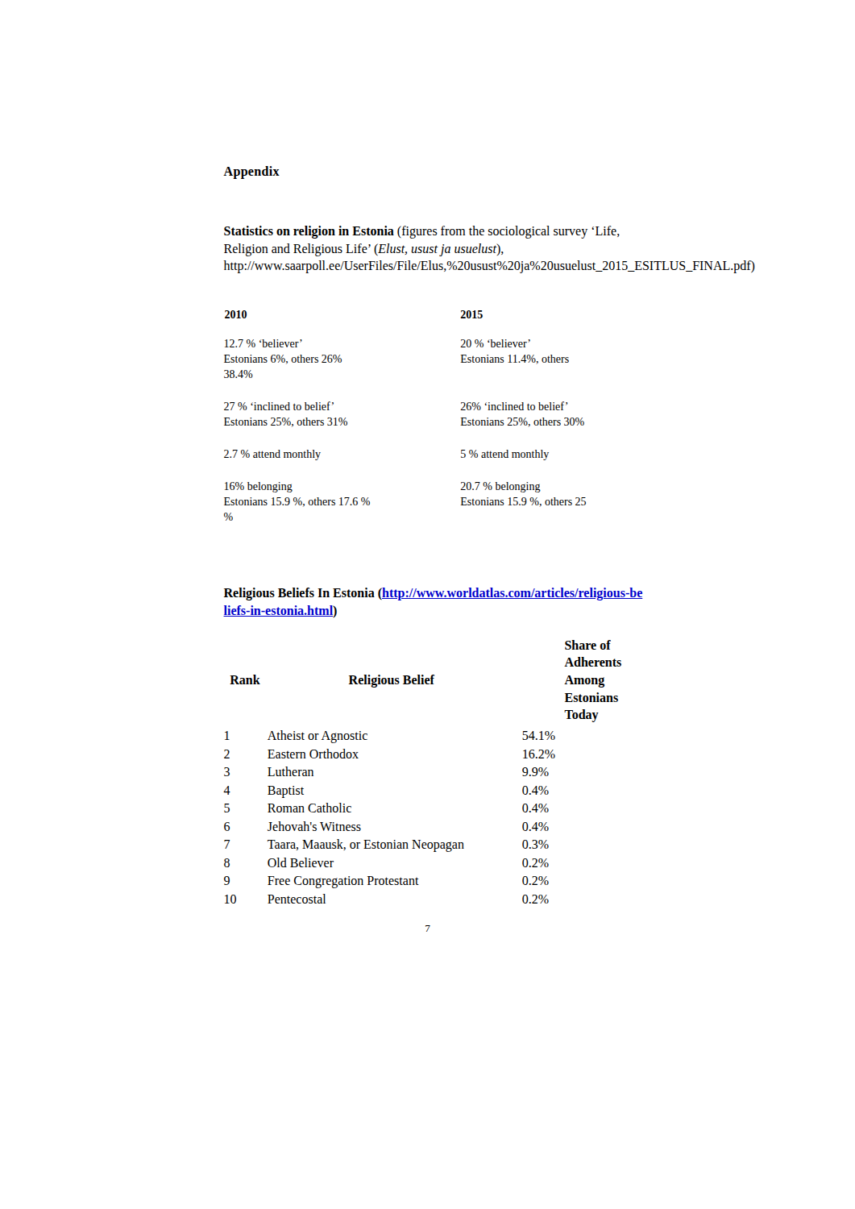Appendix
Statistics on religion in Estonia (figures from the sociological survey ‘Life, Religion and Religious Life’ (Elust, usust ja usuelust),
http://www.saarpoll.ee/UserFiles/File/Elus,%20usust%20ja%20usuelust_2015_ESITLUS_FINAL.pdf)
| 2010 | 2015 |
| --- | --- |
| 12.7 % ‘believer’ Estonians 6%, others 26% 38.4% | 20 % ‘believer’ Estonians 11.4%, others |
| 27 % ‘inclined to belief’ Estonians 25%, others 31% | 26% ‘inclined to belief’ Estonians 25%, others 30% |
| 2.7 % attend monthly | 5 % attend monthly |
| 16% belonging Estonians 15.9 %, others 17.6 % % | 20.7 % belonging Estonians 15.9 %, others 25 |
Religious Beliefs In Estonia (http://www.worldatlas.com/articles/religious-beliefs-in-estonia.html)
| Rank | Religious Belief | Share of Adherents Among Estonians Today |
| --- | --- | --- |
| 1 | Atheist or Agnostic | 54.1% |
| 2 | Eastern Orthodox | 16.2% |
| 3 | Lutheran | 9.9% |
| 4 | Baptist | 0.4% |
| 5 | Roman Catholic | 0.4% |
| 6 | Jehovah's Witness | 0.4% |
| 7 | Taara, Maausk, or Estonian Neopagan | 0.3% |
| 8 | Old Believer | 0.2% |
| 9 | Free Congregation Protestant | 0.2% |
| 10 | Pentecostal | 0.2% |
7